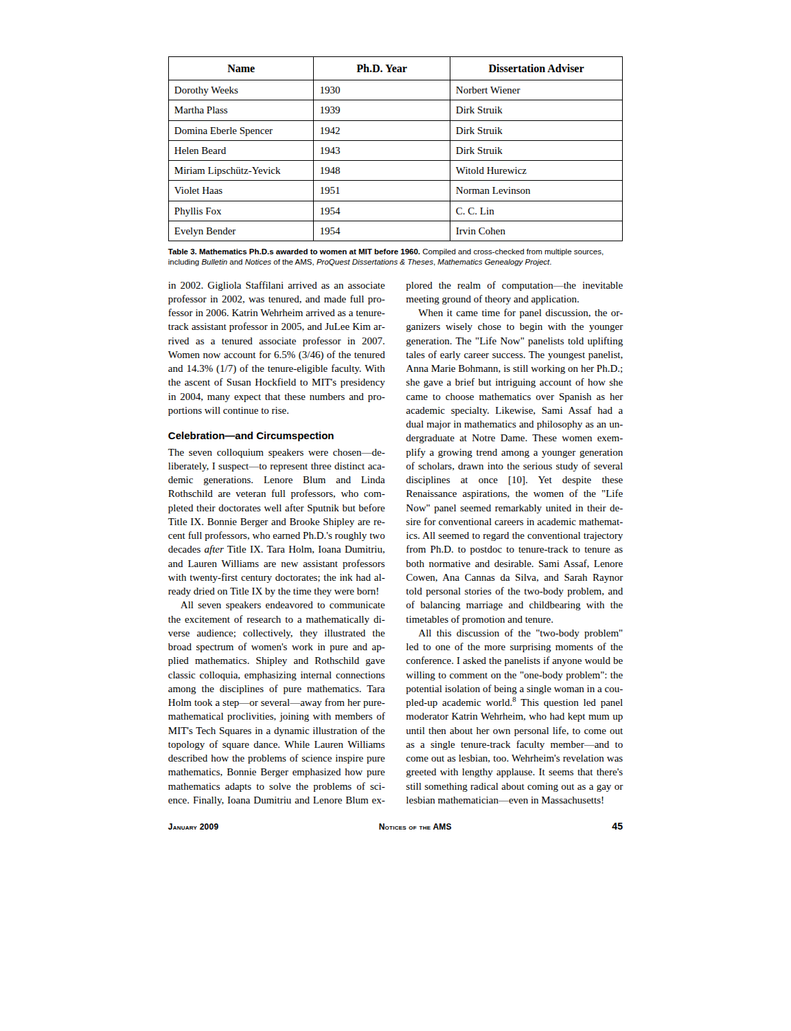| Name | Ph.D. Year | Dissertation Adviser |
| --- | --- | --- |
| Dorothy Weeks | 1930 | Norbert Wiener |
| Martha Plass | 1939 | Dirk Struik |
| Domina Eberle Spencer | 1942 | Dirk Struik |
| Helen Beard | 1943 | Dirk Struik |
| Miriam Lipschütz-Yevick | 1948 | Witold Hurewicz |
| Violet Haas | 1951 | Norman Levinson |
| Phyllis Fox | 1954 | C. C. Lin |
| Evelyn Bender | 1954 | Irvin Cohen |
Table 3. Mathematics Ph.D.s awarded to women at MIT before 1960. Compiled and cross-checked from multiple sources, including Bulletin and Notices of the AMS, ProQuest Dissertations & Theses, Mathematics Genealogy Project.
in 2002. Gigliola Staffilani arrived as an associate professor in 2002, was tenured, and made full professor in 2006. Katrin Wehrheim arrived as a tenure-track assistant professor in 2005, and JuLee Kim arrived as a tenured associate professor in 2007. Women now account for 6.5% (3/46) of the tenured and 14.3% (1/7) of the tenure-eligible faculty. With the ascent of Susan Hockfield to MIT's presidency in 2004, many expect that these numbers and proportions will continue to rise.
Celebration—and Circumspection
The seven colloquium speakers were chosen—deliberately, I suspect—to represent three distinct academic generations. Lenore Blum and Linda Rothschild are veteran full professors, who completed their doctorates well after Sputnik but before Title IX. Bonnie Berger and Brooke Shipley are recent full professors, who earned Ph.D.'s roughly two decades after Title IX. Tara Holm, Ioana Dumitriu, and Lauren Williams are new assistant professors with twenty-first century doctorates; the ink had already dried on Title IX by the time they were born!
All seven speakers endeavored to communicate the excitement of research to a mathematically diverse audience; collectively, they illustrated the broad spectrum of women's work in pure and applied mathematics. Shipley and Rothschild gave classic colloquia, emphasizing internal connections among the disciplines of pure mathematics. Tara Holm took a step—or several—away from her pure-mathematical proclivities, joining with members of MIT's Tech Squares in a dynamic illustration of the topology of square dance. While Lauren Williams described how the problems of science inspire pure mathematics, Bonnie Berger emphasized how pure mathematics adapts to solve the problems of science. Finally, Ioana Dumitriu and Lenore Blum explored the realm of computation—the inevitable meeting ground of theory and application.
When it came time for panel discussion, the organizers wisely chose to begin with the younger generation. The "Life Now" panelists told uplifting tales of early career success. The youngest panelist, Anna Marie Bohmann, is still working on her Ph.D.; she gave a brief but intriguing account of how she came to choose mathematics over Spanish as her academic specialty. Likewise, Sami Assaf had a dual major in mathematics and philosophy as an undergraduate at Notre Dame. These women exemplify a growing trend among a younger generation of scholars, drawn into the serious study of several disciplines at once [10]. Yet despite these Renaissance aspirations, the women of the "Life Now" panel seemed remarkably united in their desire for conventional careers in academic mathematics. All seemed to regard the conventional trajectory from Ph.D. to postdoc to tenure-track to tenure as both normative and desirable. Sami Assaf, Lenore Cowen, Ana Cannas da Silva, and Sarah Raynor told personal stories of the two-body problem, and of balancing marriage and childbearing with the timetables of promotion and tenure.
All this discussion of the "two-body problem" led to one of the more surprising moments of the conference. I asked the panelists if anyone would be willing to comment on the "one-body problem": the potential isolation of being a single woman in a coupled-up academic world.8 This question led panel moderator Katrin Wehrheim, who had kept mum up until then about her own personal life, to come out as a single tenure-track faculty member—and to come out as lesbian, too. Wehrheim's revelation was greeted with lengthy applause. It seems that there's still something radical about coming out as a gay or lesbian mathematician—even in Massachusetts!
January 2009 Notices of the AMS 45